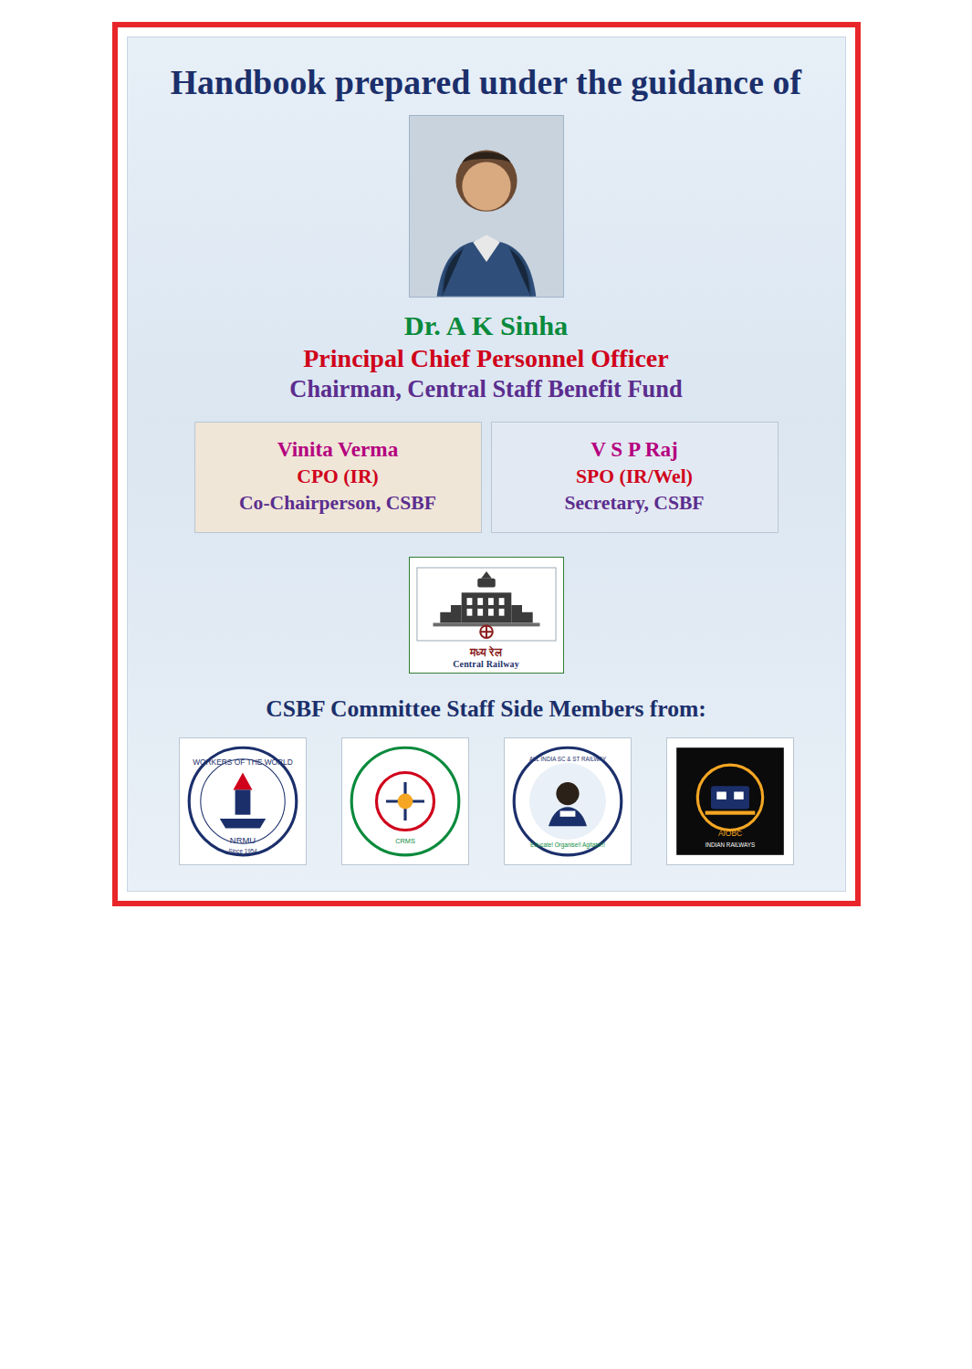Handbook prepared under the guidance of
Portrait photograph
Dr. A K Sinha
Principal Chief Personnel Officer
Chairman, Central Staff Benefit Fund
Vinita Verma
CPO (IR)
Co-Chairperson, CSBF
V S P Raj
SPO (IR/Wel)
Secretary, CSBF
मध्य रेल
Central Railway
CSBF Committee Staff Side Members from:
WORKERS OF THE WORLD NRMU Since 1954
CRMS
ALL INDIA SC & ST RAILWAY Educate! Organise!! Agitate!!!
AIOBC INDIAN RAILWAYS